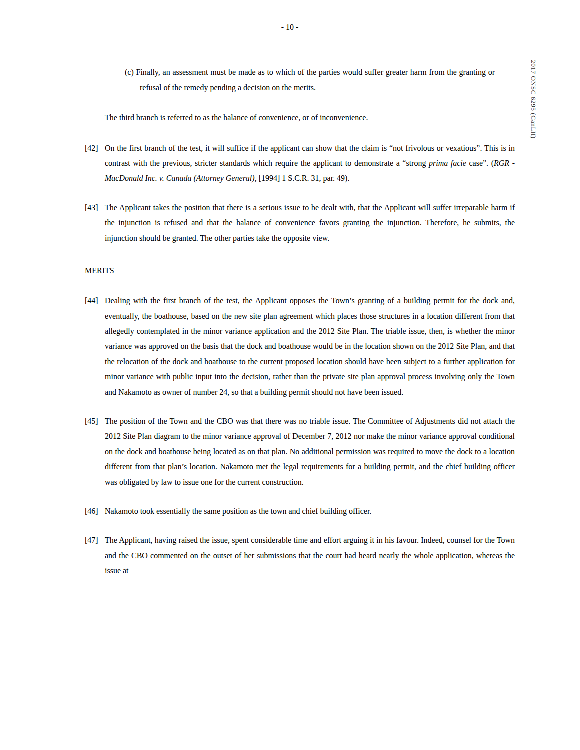- 10 -
2017 ONSC 6295 (CanLII)
(c) Finally, an assessment must be made as to which of the parties would suffer greater harm from the granting or refusal of the remedy pending a decision on the merits.
The third branch is referred to as the balance of convenience, or of inconvenience.
[42]
On the first branch of the test, it will suffice if the applicant can show that the claim is “not frivolous or vexatious”. This is in contrast with the previous, stricter standards which require the applicant to demonstrate a “strong prima facie case”. (RGR -MacDonald Inc. v. Canada (Attorney General), [1994] 1 S.C.R. 31, par. 49).
[43]
The Applicant takes the position that there is a serious issue to be dealt with, that the Applicant will suffer irreparable harm if the injunction is refused and that the balance of convenience favors granting the injunction. Therefore, he submits, the injunction should be granted. The other parties take the opposite view.
MERITS
[44]
Dealing with the first branch of the test, the Applicant opposes the Town’s granting of a building permit for the dock and, eventually, the boathouse, based on the new site plan agreement which places those structures in a location different from that allegedly contemplated in the minor variance application and the 2012 Site Plan. The triable issue, then, is whether the minor variance was approved on the basis that the dock and boathouse would be in the location shown on the 2012 Site Plan, and that the relocation of the dock and boathouse to the current proposed location should have been subject to a further application for minor variance with public input into the decision, rather than the private site plan approval process involving only the Town and Nakamoto as owner of number 24, so that a building permit should not have been issued.
[45]
The position of the Town and the CBO was that there was no triable issue. The Committee of Adjustments did not attach the 2012 Site Plan diagram to the minor variance approval of December 7, 2012 nor make the minor variance approval conditional on the dock and boathouse being located as on that plan. No additional permission was required to move the dock to a location different from that plan’s location. Nakamoto met the legal requirements for a building permit, and the chief building officer was obligated by law to issue one for the current construction.
[46]
Nakamoto took essentially the same position as the town and chief building officer.
[47]
The Applicant, having raised the issue, spent considerable time and effort arguing it in his favour. Indeed, counsel for the Town and the CBO commented on the outset of her submissions that the court had heard nearly the whole application, whereas the issue at